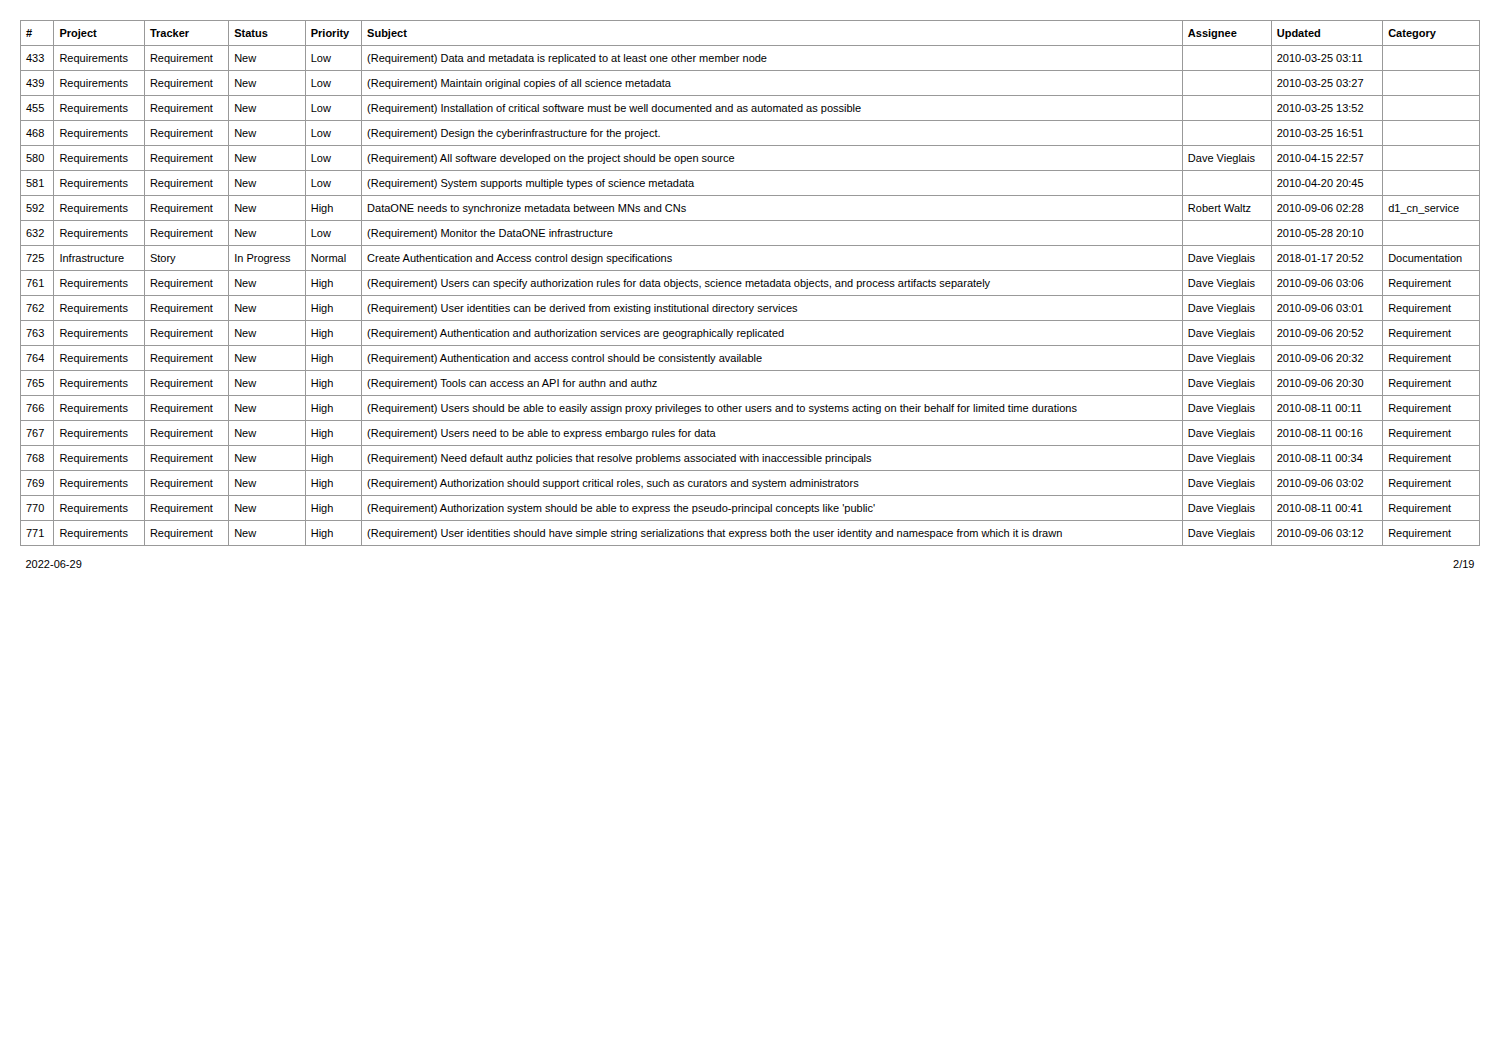| # | Project | Tracker | Status | Priority | Subject | Assignee | Updated | Category |
| --- | --- | --- | --- | --- | --- | --- | --- | --- |
| 433 | Requirements | Requirement | New | Low | (Requirement) Data and metadata is replicated to at least one other member node | | 2010-03-25 03:11 | |
| 439 | Requirements | Requirement | New | Low | (Requirement) Maintain original copies of all science metadata | | 2010-03-25 03:27 | |
| 455 | Requirements | Requirement | New | Low | (Requirement) Installation of critical software must be well documented and as automated as possible | | 2010-03-25 13:52 | |
| 468 | Requirements | Requirement | New | Low | (Requirement) Design the cyberinfrastructure for the project. | | 2010-03-25 16:51 | |
| 580 | Requirements | Requirement | New | Low | (Requirement) All software developed on the project should be open source | Dave Vieglais | 2010-04-15 22:57 | |
| 581 | Requirements | Requirement | New | Low | (Requirement) System supports multiple types of science metadata | | 2010-04-20 20:45 | |
| 592 | Requirements | Requirement | New | High | DataONE needs to synchronize metadata between MNs and CNs | Robert Waltz | 2010-09-06 02:28 | d1_cn_service |
| 632 | Requirements | Requirement | New | Low | (Requirement) Monitor the DataONE infrastructure | | 2010-05-28 20:10 | |
| 725 | Infrastructure | Story | In Progress | Normal | Create Authentication and Access control design specifications | Dave Vieglais | 2018-01-17 20:52 | Documentation |
| 761 | Requirements | Requirement | New | High | (Requirement) Users can specify authorization rules for data objects, science metadata objects, and process artifacts separately | Dave Vieglais | 2010-09-06 03:06 | Requirement |
| 762 | Requirements | Requirement | New | High | (Requirement) User identities can be derived from existing institutional directory services | Dave Vieglais | 2010-09-06 03:01 | Requirement |
| 763 | Requirements | Requirement | New | High | (Requirement) Authentication and authorization services are geographically replicated | Dave Vieglais | 2010-09-06 20:52 | Requirement |
| 764 | Requirements | Requirement | New | High | (Requirement) Authentication and access control should be consistently available | Dave Vieglais | 2010-09-06 20:32 | Requirement |
| 765 | Requirements | Requirement | New | High | (Requirement) Tools can access an API for authn and authz | Dave Vieglais | 2010-09-06 20:30 | Requirement |
| 766 | Requirements | Requirement | New | High | (Requirement) Users should be able to easily assign proxy privileges to other users and to systems acting on their behalf for limited time durations | Dave Vieglais | 2010-08-11 00:11 | Requirement |
| 767 | Requirements | Requirement | New | High | (Requirement) Users need to be able to express embargo rules for data | Dave Vieglais | 2010-08-11 00:16 | Requirement |
| 768 | Requirements | Requirement | New | High | (Requirement) Need default authz policies that resolve problems associated with inaccessible principals | Dave Vieglais | 2010-08-11 00:34 | Requirement |
| 769 | Requirements | Requirement | New | High | (Requirement) Authorization should support critical roles, such as curators and system administrators | Dave Vieglais | 2010-09-06 03:02 | Requirement |
| 770 | Requirements | Requirement | New | High | (Requirement) Authorization system should be able to express the pseudo-principal concepts like 'public' | Dave Vieglais | 2010-08-11 00:41 | Requirement |
| 771 | Requirements | Requirement | New | High | (Requirement) User identities should have simple string serializations that express both the user identity and namespace from which it is drawn | Dave Vieglais | 2010-09-06 03:12 | Requirement |
| 2022-06-29 | 2/19 |